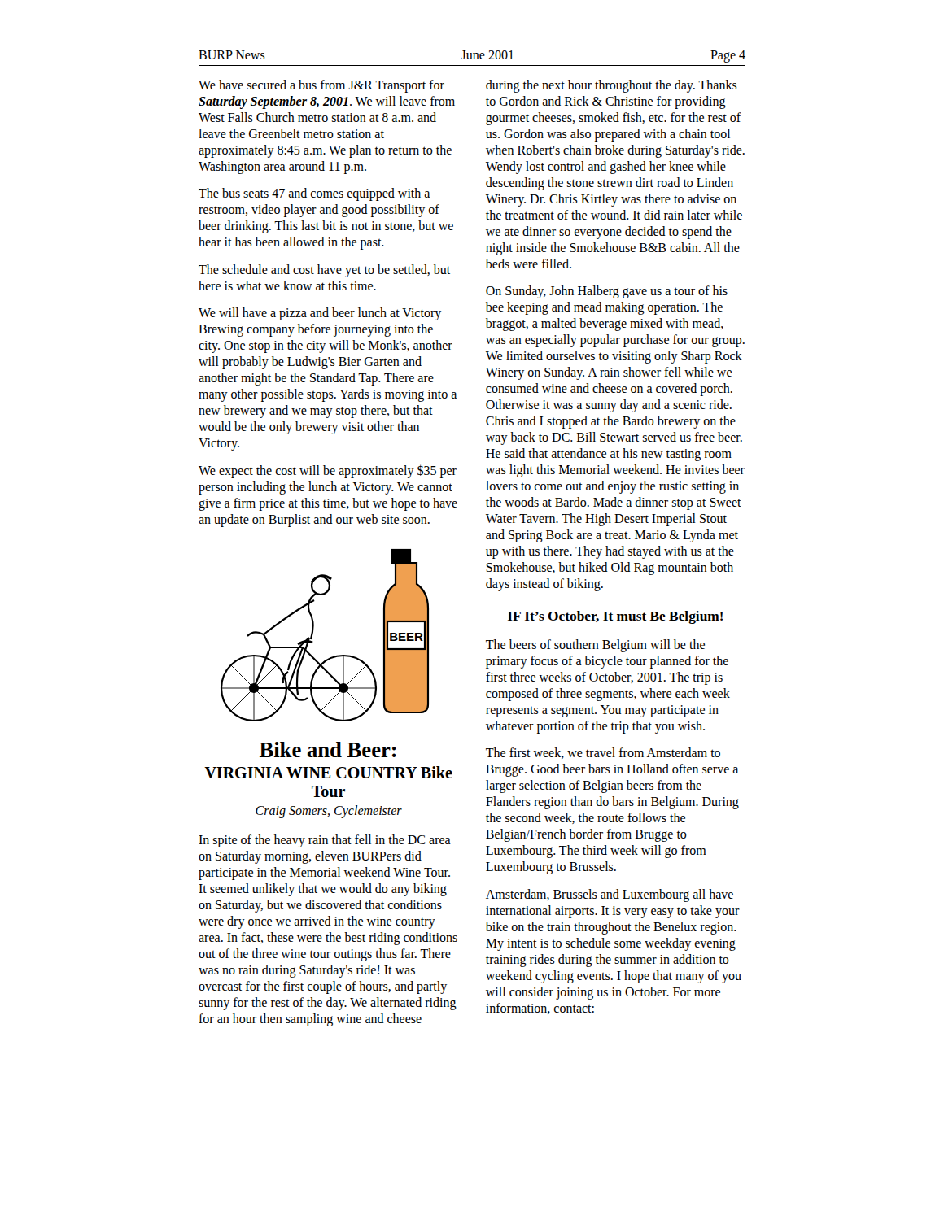BURP News
June 2001
Page 4
We have secured a bus from J&R Transport for Saturday September 8, 2001. We will leave from West Falls Church metro station at 8 a.m. and leave the Greenbelt metro station at approximately 8:45 a.m. We plan to return to the Washington area around 11 p.m.
The bus seats 47 and comes equipped with a restroom, video player and good possibility of beer drinking. This last bit is not in stone, but we hear it has been allowed in the past.
The schedule and cost have yet to be settled, but here is what we know at this time.
We will have a pizza and beer lunch at Victory Brewing company before journeying into the city. One stop in the city will be Monk's, another will probably be Ludwig's Bier Garten and another might be the Standard Tap. There are many other possible stops. Yards is moving into a new brewery and we may stop there, but that would be the only brewery visit other than Victory.
We expect the cost will be approximately $35 per person including the lunch at Victory. We cannot give a firm price at this time, but we hope to have an update on Burplist and our web site soon.
BEER
Bike and Beer:
VIRGINIA WINE COUNTRY Bike Tour
Craig Somers, Cyclemeister
In spite of the heavy rain that fell in the DC area on Saturday morning, eleven BURPers did participate in the Memorial weekend Wine Tour. It seemed unlikely that we would do any biking on Saturday, but we discovered that conditions were dry once we arrived in the wine country area. In fact, these were the best riding conditions out of the three wine tour outings thus far. There was no rain during Saturday's ride! It was overcast for the first couple of hours, and partly sunny for the rest of the day. We alternated riding for an hour then sampling wine and cheese during the next hour throughout the day. Thanks to Gordon and Rick & Christine for providing gourmet cheeses, smoked fish, etc. for the rest of us. Gordon was also prepared with a chain tool when Robert's chain broke during Saturday's ride. Wendy lost control and gashed her knee while descending the stone strewn dirt road to Linden Winery. Dr. Chris Kirtley was there to advise on the treatment of the wound. It did rain later while we ate dinner so everyone decided to spend the night inside the Smokehouse B&B cabin. All the beds were filled.
On Sunday, John Halberg gave us a tour of his bee keeping and mead making operation. The braggot, a malted beverage mixed with mead, was an especially popular purchase for our group. We limited ourselves to visiting only Sharp Rock Winery on Sunday. A rain shower fell while we consumed wine and cheese on a covered porch. Otherwise it was a sunny day and a scenic ride. Chris and I stopped at the Bardo brewery on the way back to DC. Bill Stewart served us free beer. He said that attendance at his new tasting room was light this Memorial weekend. He invites beer lovers to come out and enjoy the rustic setting in the woods at Bardo. Made a dinner stop at Sweet Water Tavern. The High Desert Imperial Stout and Spring Bock are a treat. Mario & Lynda met up with us there. They had stayed with us at the Smokehouse, but hiked Old Rag mountain both days instead of biking.
IF It’s October, It must Be Belgium!
The beers of southern Belgium will be the primary focus of a bicycle tour planned for the first three weeks of October, 2001. The trip is composed of three segments, where each week represents a segment. You may participate in whatever portion of the trip that you wish.
The first week, we travel from Amsterdam to Brugge. Good beer bars in Holland often serve a larger selection of Belgian beers from the Flanders region than do bars in Belgium. During the second week, the route follows the Belgian/French border from Brugge to Luxembourg. The third week will go from Luxembourg to Brussels.
Amsterdam, Brussels and Luxembourg all have international airports. It is very easy to take your bike on the train throughout the Benelux region. My intent is to schedule some weekday evening training rides during the summer in addition to weekend cycling events. I hope that many of you will consider joining us in October. For more information, contact: